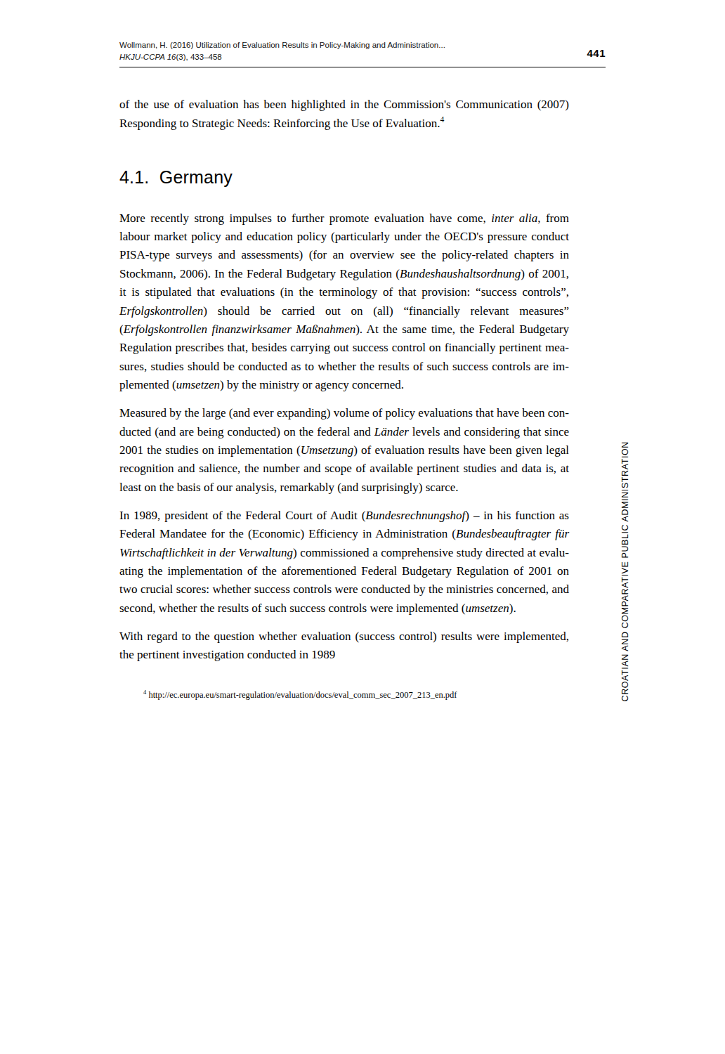Wollmann, H. (2016) Utilization of Evaluation Results in Policy-Making and Administration...
HKJU-CCPA 16(3), 433–458
441
of the use of evaluation has been highlighted in the Commission's Communication (2007) Responding to Strategic Needs: Reinforcing the Use of Evaluation.4
4.1. Germany
More recently strong impulses to further promote evaluation have come, inter alia, from labour market policy and education policy (particularly under the OECD's pressure conduct PISA-type surveys and assessments) (for an overview see the policy-related chapters in Stockmann, 2006). In the Federal Budgetary Regulation (Bundeshaushaltsordnung) of 2001, it is stipulated that evaluations (in the terminology of that provision: “success controls”, Erfolgskontrollen) should be carried out on (all) “financially relevant measures” (Erfolgskontrollen finanzwirksamer Maßnahmen). At the same time, the Federal Budgetary Regulation prescribes that, besides carrying out success control on financially pertinent measures, studies should be conducted as to whether the results of such success controls are implemented (umsetzen) by the ministry or agency concerned.
Measured by the large (and ever expanding) volume of policy evaluations that have been conducted (and are being conducted) on the federal and Länder levels and considering that since 2001 the studies on implementation (Umsetzung) of evaluation results have been given legal recognition and salience, the number and scope of available pertinent studies and data is, at least on the basis of our analysis, remarkably (and surprisingly) scarce.
In 1989, president of the Federal Court of Audit (Bundesrechnungshof) – in his function as Federal Mandatee for the (Economic) Efficiency in Administration (Bundesbeauftragter für Wirtschaftlichkeit in der Verwaltung) commissioned a comprehensive study directed at evaluating the implementation of the aforementioned Federal Budgetary Regulation of 2001 on two crucial scores: whether success controls were conducted by the ministries concerned, and second, whether the results of such success controls were implemented (umsetzen).
With regard to the question whether evaluation (success control) results were implemented, the pertinent investigation conducted in 1989
4 http://ec.europa.eu/smart-regulation/evaluation/docs/eval_comm_sec_2007_213_en.pdf
CROATIAN AND COMPARATIVE PUBLIC ADMINISTRATION